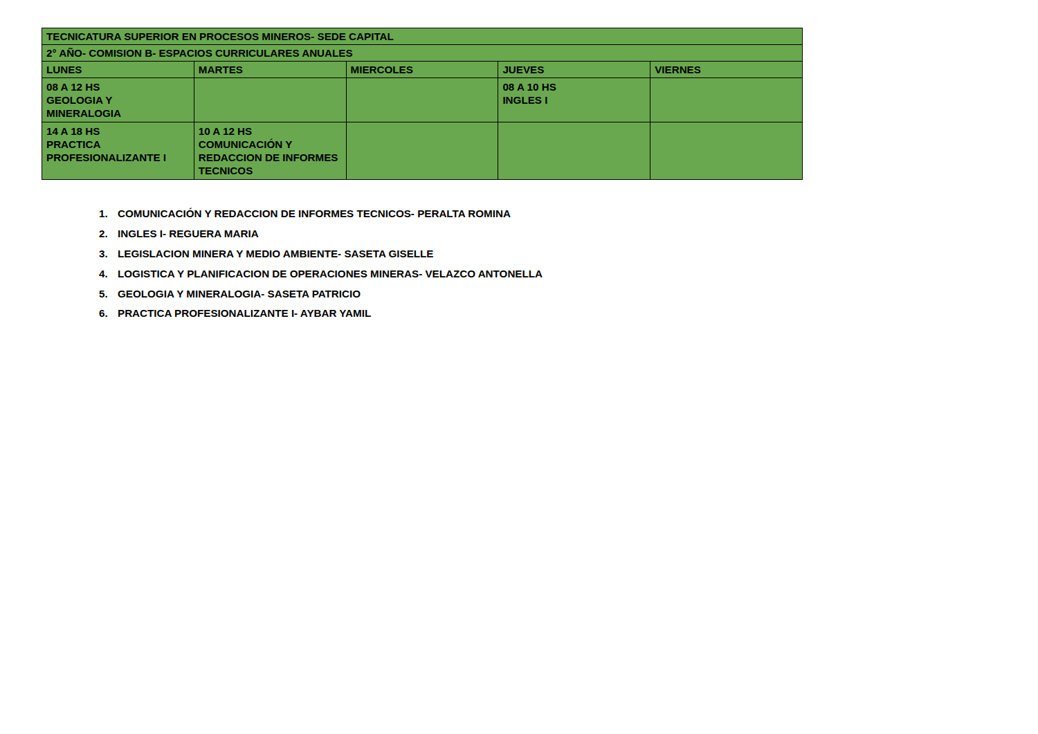| TECNICATURA SUPERIOR EN PROCESOS MINEROS- SEDE CAPITAL |
| 2° AÑO- COMISION B- ESPACIOS CURRICULARES ANUALES |
| LUNES | MARTES | MIERCOLES | JUEVES | VIERNES |
| 08 A 12 HS GEOLOGIA Y MINERALOGIA | | | 08 A 10 HS INGLES I | |
| 14 A 18 HS PRACTICA PROFESIONALIZANTE I | 10 A 12 HS COMUNICACIÓN Y REDACCION DE INFORMES TECNICOS | | | |
COMUNICACIÓN Y REDACCION DE INFORMES TECNICOS- PERALTA ROMINA
INGLES I- REGUERA MARIA
LEGISLACION MINERA Y MEDIO AMBIENTE- SASETA GISELLE
LOGISTICA Y PLANIFICACION DE OPERACIONES MINERAS- VELAZCO ANTONELLA
GEOLOGIA Y MINERALOGIA- SASETA PATRICIO
PRACTICA PROFESIONALIZANTE I- AYBAR YAMIL